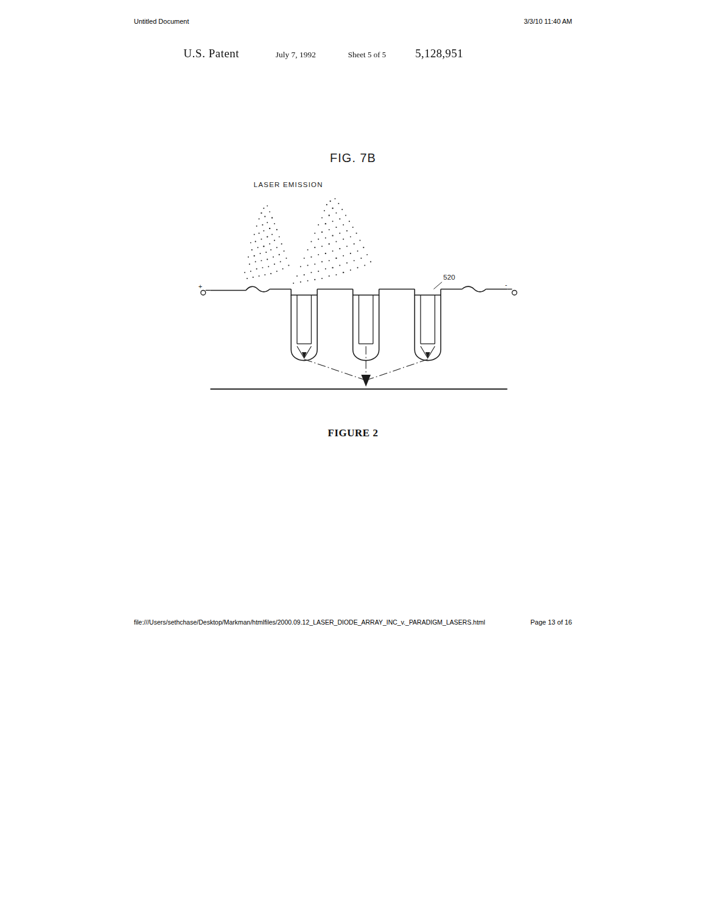Untitled Document 3/3/10 11:40 AM
U.S. Patent July 7, 1992 Sheet 5 of 5 5,128,951
FIG. 7B
LASER EMISSION
+ - 520
FIGURE 2
file:///Users/sethchase/Desktop/Markman/htmlfiles/2000.09.12_LASER_DIODE_ARRAY_INC_v._PARADIGM_LASERS.html Page 13 of 16